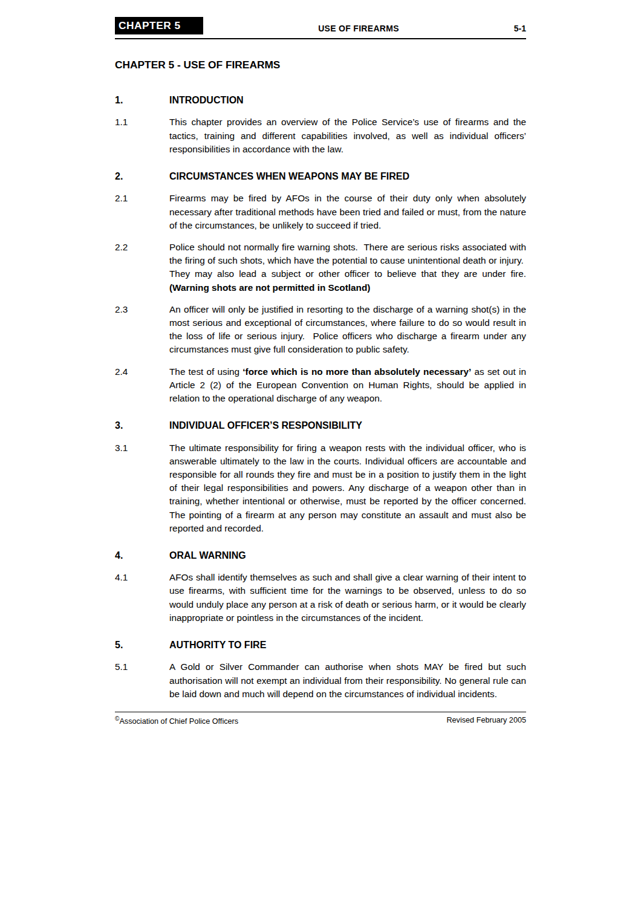CHAPTER 5 USE OF FIREARMS 5-1
CHAPTER 5 - USE OF FIREARMS
1. INTRODUCTION
1.1 This chapter provides an overview of the Police Service’s use of firearms and the tactics, training and different capabilities involved, as well as individual officers’ responsibilities in accordance with the law.
2. CIRCUMSTANCES WHEN WEAPONS MAY BE FIRED
2.1 Firearms may be fired by AFOs in the course of their duty only when absolutely necessary after traditional methods have been tried and failed or must, from the nature of the circumstances, be unlikely to succeed if tried.
2.2 Police should not normally fire warning shots. There are serious risks associated with the firing of such shots, which have the potential to cause unintentional death or injury. They may also lead a subject or other officer to believe that they are under fire. (Warning shots are not permitted in Scotland)
2.3 An officer will only be justified in resorting to the discharge of a warning shot(s) in the most serious and exceptional of circumstances, where failure to do so would result in the loss of life or serious injury. Police officers who discharge a firearm under any circumstances must give full consideration to public safety.
2.4 The test of using ‘force which is no more than absolutely necessary’ as set out in Article 2 (2) of the European Convention on Human Rights, should be applied in relation to the operational discharge of any weapon.
3. INDIVIDUAL OFFICER’S RESPONSIBILITY
3.1 The ultimate responsibility for firing a weapon rests with the individual officer, who is answerable ultimately to the law in the courts. Individual officers are accountable and responsible for all rounds they fire and must be in a position to justify them in the light of their legal responsibilities and powers. Any discharge of a weapon other than in training, whether intentional or otherwise, must be reported by the officer concerned. The pointing of a firearm at any person may constitute an assault and must also be reported and recorded.
4. ORAL WARNING
4.1 AFOs shall identify themselves as such and shall give a clear warning of their intent to use firearms, with sufficient time for the warnings to be observed, unless to do so would unduly place any person at a risk of death or serious harm, or it would be clearly inappropriate or pointless in the circumstances of the incident.
5. AUTHORITY TO FIRE
5.1 A Gold or Silver Commander can authorise when shots MAY be fired but such authorisation will not exempt an individual from their responsibility. No general rule can be laid down and much will depend on the circumstances of individual incidents.
©Association of Chief Police Officers Revised February 2005